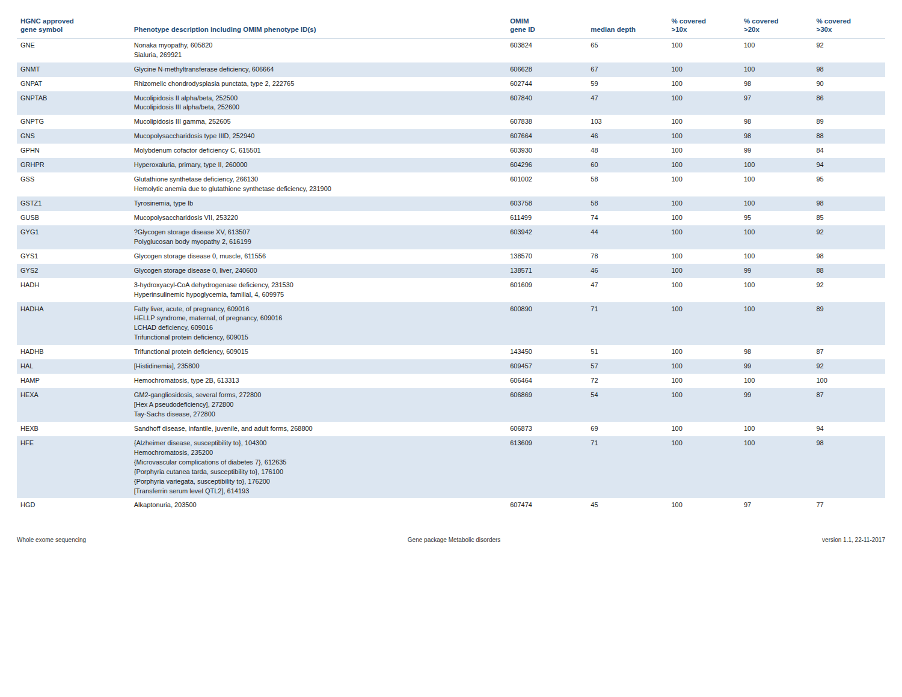| HGNC approved gene symbol | Phenotype description including OMIM phenotype ID(s) | OMIM gene ID | median depth | % covered >10x | % covered >20x | % covered >30x |
| --- | --- | --- | --- | --- | --- | --- |
| GNE | Nonaka myopathy, 605820 Sialuria, 269921 | 603824 | 65 | 100 | 100 | 92 |
| GNMT | Glycine N-methyltransferase deficiency, 606664 | 606628 | 67 | 100 | 100 | 98 |
| GNPAT | Rhizomelic chondrodysplasia punctata, type 2, 222765 | 602744 | 59 | 100 | 98 | 90 |
| GNPTAB | Mucolipidosis II alpha/beta, 252500 Mucolipidosis III alpha/beta, 252600 | 607840 | 47 | 100 | 97 | 86 |
| GNPTG | Mucolipidosis III gamma, 252605 | 607838 | 103 | 100 | 98 | 89 |
| GNS | Mucopolysaccharidosis type IIID, 252940 | 607664 | 46 | 100 | 98 | 88 |
| GPHN | Molybdenum cofactor deficiency C, 615501 | 603930 | 48 | 100 | 99 | 84 |
| GRHPR | Hyperoxaluria, primary, type II, 260000 | 604296 | 60 | 100 | 100 | 94 |
| GSS | Glutathione synthetase deficiency, 266130 Hemolytic anemia due to glutathione synthetase deficiency, 231900 | 601002 | 58 | 100 | 100 | 95 |
| GSTZ1 | Tyrosinemia, type Ib | 603758 | 58 | 100 | 100 | 98 |
| GUSB | Mucopolysaccharidosis VII, 253220 | 611499 | 74 | 100 | 95 | 85 |
| GYG1 | ?Glycogen storage disease XV, 613507 Polyglucosan body myopathy 2, 616199 | 603942 | 44 | 100 | 100 | 92 |
| GYS1 | Glycogen storage disease 0, muscle, 611556 | 138570 | 78 | 100 | 100 | 98 |
| GYS2 | Glycogen storage disease 0, liver, 240600 | 138571 | 46 | 100 | 99 | 88 |
| HADH | 3-hydroxyacyl-CoA dehydrogenase deficiency, 231530 Hyperinsulinemic hypoglycemia, familial, 4, 609975 | 601609 | 47 | 100 | 100 | 92 |
| HADHA | Fatty liver, acute, of pregnancy, 609016 HELLP syndrome, maternal, of pregnancy, 609016 LCHAD deficiency, 609016 Trifunctional protein deficiency, 609015 | 600890 | 71 | 100 | 100 | 89 |
| HADHB | Trifunctional protein deficiency, 609015 | 143450 | 51 | 100 | 98 | 87 |
| HAL | [Histidinemia], 235800 | 609457 | 57 | 100 | 99 | 92 |
| HAMP | Hemochromatosis, type 2B, 613313 | 606464 | 72 | 100 | 100 | 100 |
| HEXA | GM2-gangliosidosis, several forms, 272800 [Hex A pseudodeficiency], 272800 Tay-Sachs disease, 272800 | 606869 | 54 | 100 | 99 | 87 |
| HEXB | Sandhoff disease, infantile, juvenile, and adult forms, 268800 | 606873 | 69 | 100 | 100 | 94 |
| HFE | {Alzheimer disease, susceptibility to}, 104300 Hemochromatosis, 235200 {Microvascular complications of diabetes 7}, 612635 {Porphyria cutanea tarda, susceptibility to}, 176100 {Porphyria variegata, susceptibility to}, 176200 [Transferrin serum level QTL2], 614193 | 613609 | 71 | 100 | 100 | 98 |
| HGD | Alkaptonuria, 203500 | 607474 | 45 | 100 | 97 | 77 |
Whole exome sequencing
Gene package Metabolic disorders
version 1.1, 22-11-2017